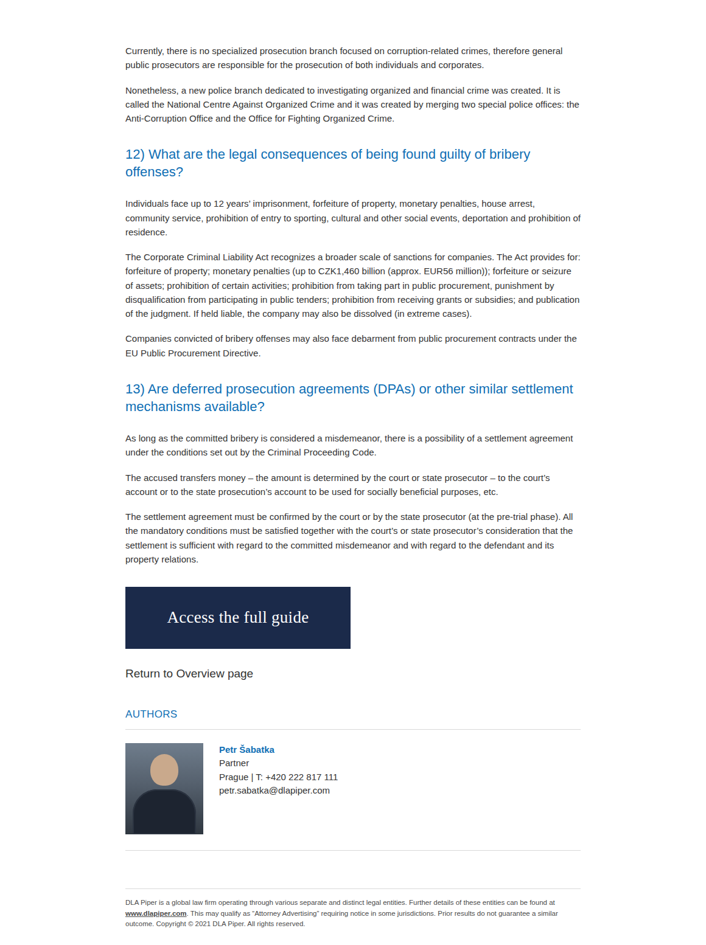Currently, there is no specialized prosecution branch focused on corruption-related crimes, therefore general public prosecutors are responsible for the prosecution of both individuals and corporates.
Nonetheless, a new police branch dedicated to investigating organized and financial crime was created. It is called the National Centre Against Organized Crime and it was created by merging two special police offices: the Anti-Corruption Office and the Office for Fighting Organized Crime.
12) What are the legal consequences of being found guilty of bribery offenses?
Individuals face up to 12 years’ imprisonment, forfeiture of property, monetary penalties, house arrest, community service, prohibition of entry to sporting, cultural and other social events, deportation and prohibition of residence.
The Corporate Criminal Liability Act recognizes a broader scale of sanctions for companies. The Act provides for: forfeiture of property; monetary penalties (up to CZK1,460 billion (approx. EUR56 million)); forfeiture or seizure of assets; prohibition of certain activities; prohibition from taking part in public procurement, punishment by disqualification from participating in public tenders; prohibition from receiving grants or subsidies; and publication of the judgment. If held liable, the company may also be dissolved (in extreme cases).
Companies convicted of bribery offenses may also face debarment from public procurement contracts under the EU Public Procurement Directive.
13) Are deferred prosecution agreements (DPAs) or other similar settlement mechanisms available?
As long as the committed bribery is considered a misdemeanor, there is a possibility of a settlement agreement under the conditions set out by the Criminal Proceeding Code.
The accused transfers money – the amount is determined by the court or state prosecutor – to the court’s account or to the state prosecution’s account to be used for socially beneficial purposes, etc.
The settlement agreement must be confirmed by the court or by the state prosecutor (at the pre-trial phase). All the mandatory conditions must be satisfied together with the court’s or state prosecutor’s consideration that the settlement is sufficient with regard to the committed misdemeanor and with regard to the defendant and its property relations.
Access the full guide
Return to Overview page
AUTHORS
Petr Šabatka
Partner
Prague | T: +420 222 817 111
petr.sabatka@dlapiper.com
DLA Piper is a global law firm operating through various separate and distinct legal entities. Further details of these entities can be found at www.dlapiper.com. This may qualify as “Attorney Advertising” requiring notice in some jurisdictions. Prior results do not guarantee a similar outcome. Copyright © 2021 DLA Piper. All rights reserved.